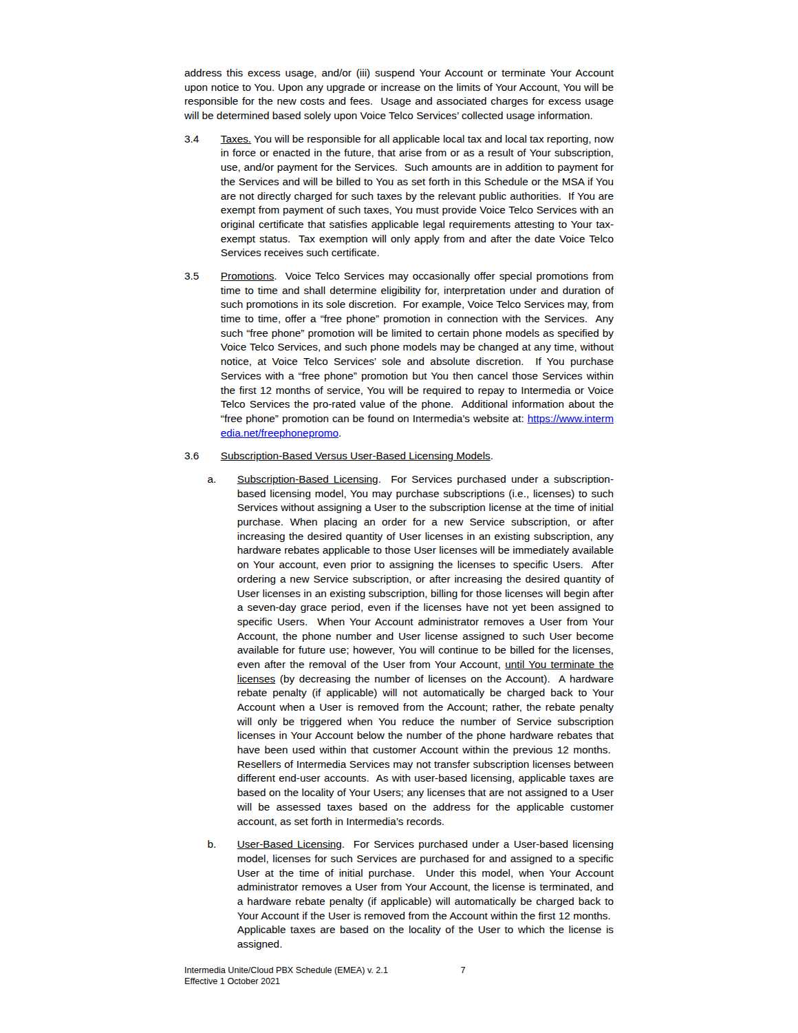address this excess usage, and/or (iii) suspend Your Account or terminate Your Account upon notice to You. Upon any upgrade or increase on the limits of Your Account, You will be responsible for the new costs and fees. Usage and associated charges for excess usage will be determined based solely upon Voice Telco Services’ collected usage information.
3.4
Taxes. You will be responsible for all applicable local tax and local tax reporting, now in force or enacted in the future, that arise from or as a result of Your subscription, use, and/or payment for the Services. Such amounts are in addition to payment for the Services and will be billed to You as set forth in this Schedule or the MSA if You are not directly charged for such taxes by the relevant public authorities. If You are exempt from payment of such taxes, You must provide Voice Telco Services with an original certificate that satisfies applicable legal requirements attesting to Your tax-exempt status. Tax exemption will only apply from and after the date Voice Telco Services receives such certificate.
3.5
Promotions. Voice Telco Services may occasionally offer special promotions from time to time and shall determine eligibility for, interpretation under and duration of such promotions in its sole discretion. For example, Voice Telco Services may, from time to time, offer a “free phone” promotion in connection with the Services. Any such “free phone” promotion will be limited to certain phone models as specified by Voice Telco Services, and such phone models may be changed at any time, without notice, at Voice Telco Services’ sole and absolute discretion. If You purchase Services with a “free phone” promotion but You then cancel those Services within the first 12 months of service, You will be required to repay to Intermedia or Voice Telco Services the pro-rated value of the phone. Additional information about the “free phone” promotion can be found on Intermedia’s website at: https://www.intermedia.net/freephonepromo.
3.6
Subscription-Based Versus User-Based Licensing Models.
a.
Subscription-Based Licensing. For Services purchased under a subscription-based licensing model, You may purchase subscriptions (i.e., licenses) to such Services without assigning a User to the subscription license at the time of initial purchase. When placing an order for a new Service subscription, or after increasing the desired quantity of User licenses in an existing subscription, any hardware rebates applicable to those User licenses will be immediately available on Your account, even prior to assigning the licenses to specific Users. After ordering a new Service subscription, or after increasing the desired quantity of User licenses in an existing subscription, billing for those licenses will begin after a seven-day grace period, even if the licenses have not yet been assigned to specific Users. When Your Account administrator removes a User from Your Account, the phone number and User license assigned to such User become available for future use; however, You will continue to be billed for the licenses, even after the removal of the User from Your Account, until You terminate the licenses (by decreasing the number of licenses on the Account). A hardware rebate penalty (if applicable) will not automatically be charged back to Your Account when a User is removed from the Account; rather, the rebate penalty will only be triggered when You reduce the number of Service subscription licenses in Your Account below the number of the phone hardware rebates that have been used within that customer Account within the previous 12 months. Resellers of Intermedia Services may not transfer subscription licenses between different end-user accounts. As with user-based licensing, applicable taxes are based on the locality of Your Users; any licenses that are not assigned to a User will be assessed taxes based on the address for the applicable customer account, as set forth in Intermedia’s records.
b.
User-Based Licensing. For Services purchased under a User-based licensing model, licenses for such Services are purchased for and assigned to a specific User at the time of initial purchase. Under this model, when Your Account administrator removes a User from Your Account, the license is terminated, and a hardware rebate penalty (if applicable) will automatically be charged back to Your Account if the User is removed from the Account within the first 12 months. Applicable taxes are based on the locality of the User to which the license is assigned.
Intermedia Unite/Cloud PBX Schedule (EMEA) v. 2.1 Effective 1 October 2021
7